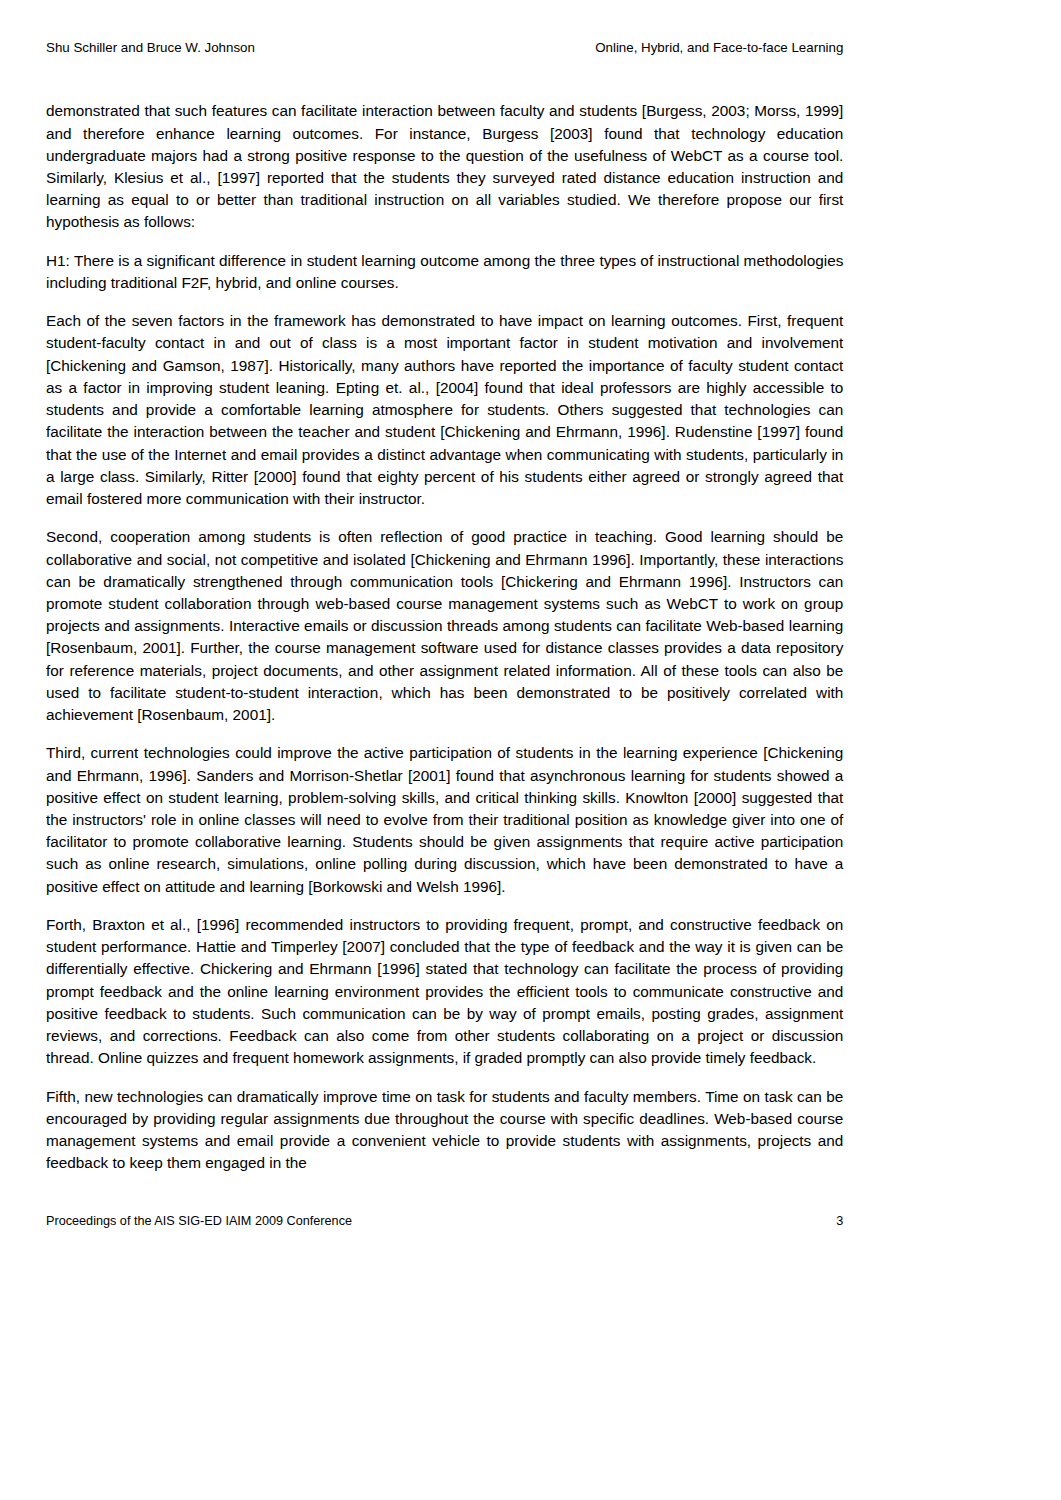Shu Schiller and Bruce W. Johnson Online, Hybrid, and Face-to-face Learning
demonstrated that such features can facilitate interaction between faculty and students [Burgess, 2003; Morss, 1999] and therefore enhance learning outcomes. For instance, Burgess [2003] found that technology education undergraduate majors had a strong positive response to the question of the usefulness of WebCT as a course tool. Similarly, Klesius et al., [1997] reported that the students they surveyed rated distance education instruction and learning as equal to or better than traditional instruction on all variables studied. We therefore propose our first hypothesis as follows:
H1: There is a significant difference in student learning outcome among the three types of instructional methodologies including traditional F2F, hybrid, and online courses.
Each of the seven factors in the framework has demonstrated to have impact on learning outcomes. First, frequent student-faculty contact in and out of class is a most important factor in student motivation and involvement [Chickening and Gamson, 1987]. Historically, many authors have reported the importance of faculty student contact as a factor in improving student leaning. Epting et. al., [2004] found that ideal professors are highly accessible to students and provide a comfortable learning atmosphere for students. Others suggested that technologies can facilitate the interaction between the teacher and student [Chickening and Ehrmann, 1996]. Rudenstine [1997] found that the use of the Internet and email provides a distinct advantage when communicating with students, particularly in a large class. Similarly, Ritter [2000] found that eighty percent of his students either agreed or strongly agreed that email fostered more communication with their instructor.
Second, cooperation among students is often reflection of good practice in teaching. Good learning should be collaborative and social, not competitive and isolated [Chickening and Ehrmann 1996]. Importantly, these interactions can be dramatically strengthened through communication tools [Chickering and Ehrmann 1996]. Instructors can promote student collaboration through web-based course management systems such as WebCT to work on group projects and assignments. Interactive emails or discussion threads among students can facilitate Web-based learning [Rosenbaum, 2001]. Further, the course management software used for distance classes provides a data repository for reference materials, project documents, and other assignment related information. All of these tools can also be used to facilitate student-to-student interaction, which has been demonstrated to be positively correlated with achievement [Rosenbaum, 2001].
Third, current technologies could improve the active participation of students in the learning experience [Chickening and Ehrmann, 1996]. Sanders and Morrison-Shetlar [2001] found that asynchronous learning for students showed a positive effect on student learning, problem-solving skills, and critical thinking skills. Knowlton [2000] suggested that the instructors' role in online classes will need to evolve from their traditional position as knowledge giver into one of facilitator to promote collaborative learning. Students should be given assignments that require active participation such as online research, simulations, online polling during discussion, which have been demonstrated to have a positive effect on attitude and learning [Borkowski and Welsh 1996].
Forth, Braxton et al., [1996] recommended instructors to providing frequent, prompt, and constructive feedback on student performance. Hattie and Timperley [2007] concluded that the type of feedback and the way it is given can be differentially effective. Chickering and Ehrmann [1996] stated that technology can facilitate the process of providing prompt feedback and the online learning environment provides the efficient tools to communicate constructive and positive feedback to students. Such communication can be by way of prompt emails, posting grades, assignment reviews, and corrections. Feedback can also come from other students collaborating on a project or discussion thread. Online quizzes and frequent homework assignments, if graded promptly can also provide timely feedback.
Fifth, new technologies can dramatically improve time on task for students and faculty members. Time on task can be encouraged by providing regular assignments due throughout the course with specific deadlines. Web-based course management systems and email provide a convenient vehicle to provide students with assignments, projects and feedback to keep them engaged in the
Proceedings of the AIS SIG-ED IAIM 2009 Conference 3